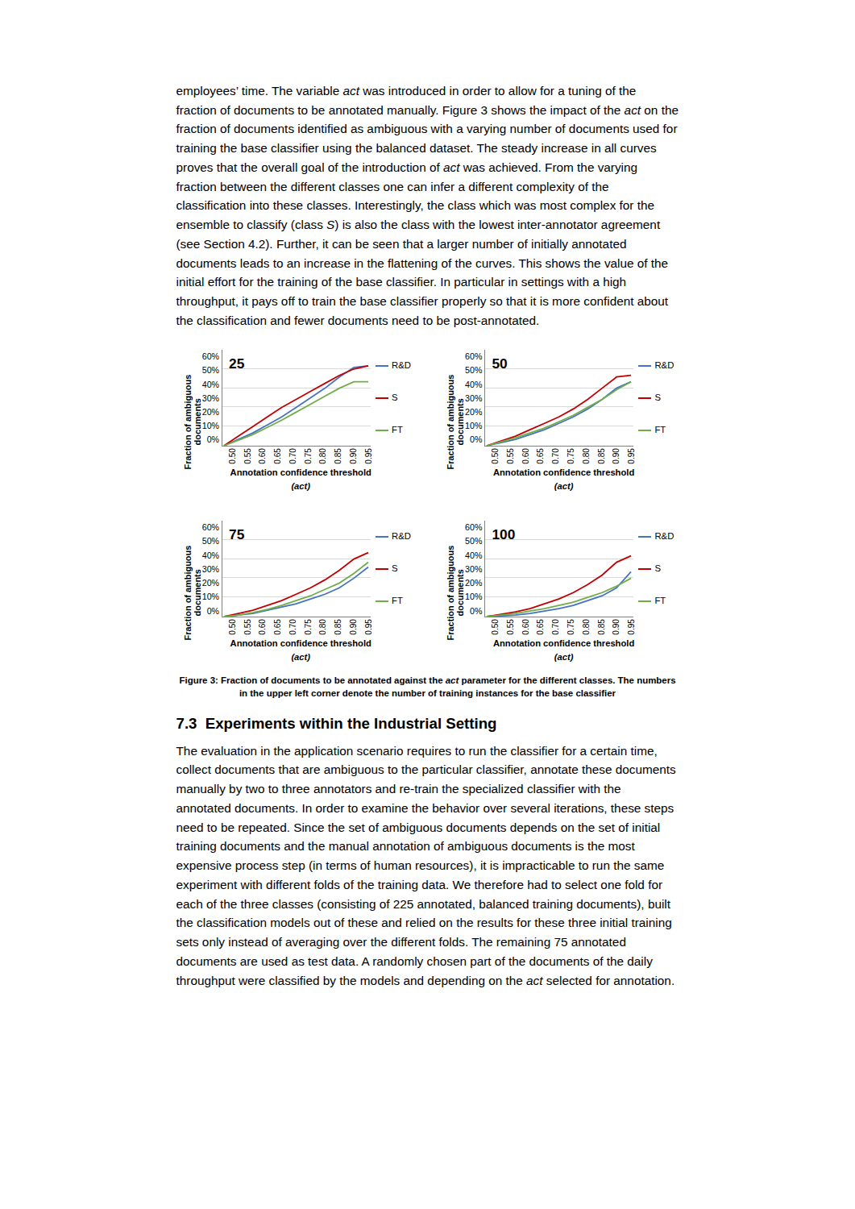employees’ time. The variable act was introduced in order to allow for a tuning of the fraction of documents to be annotated manually. Figure 3 shows the impact of the act on the fraction of documents identified as ambiguous with a varying number of documents used for training the base classifier using the balanced dataset. The steady increase in all curves proves that the overall goal of the introduction of act was achieved. From the varying fraction between the different classes one can infer a different complexity of the classification into these classes. Interestingly, the class which was most complex for the ensemble to classify (class S) is also the class with the lowest inter-annotator agreement (see Section 4.2). Further, it can be seen that a larger number of initially annotated documents leads to an increase in the flattening of the curves. This shows the value of the initial effort for the training of the base classifier. In particular in settings with a high throughput, it pays off to train the base classifier properly so that it is more confident about the classification and fewer documents need to be post-annotated.
Fraction of ambiguous
documents
60% 50% 40% 30% 20% 10% 0%
25
R&D
S
FT
0.500.550.600.650.700.750.800.850.900.95
Annotation confidence threshold (act)
Fraction of ambiguous
documents
60% 50% 40% 30% 20% 10% 0%
50
R&D
S
FT
0.500.550.600.650.700.750.800.850.900.95
Annotation confidence threshold (act)
Fraction of ambiguous
documents
60% 50% 40% 30% 20% 10% 0%
75
R&D
S
FT
0.500.550.600.650.700.750.800.850.900.95
Annotation confidence threshold (act)
Fraction of ambiguous
documents
60% 50% 40% 30% 20% 10% 0%
100
R&D
S
FT
0.500.550.600.650.700.750.800.850.900.95
Annotation confidence threshold (act)
Figure 3: Fraction of documents to be annotated against the act parameter for the different classes. The numbers in the upper left corner denote the number of training instances for the base classifier
7.3 Experiments within the Industrial Setting
The evaluation in the application scenario requires to run the classifier for a certain time, collect documents that are ambiguous to the particular classifier, annotate these documents manually by two to three annotators and re-train the specialized classifier with the annotated documents. In order to examine the behavior over several iterations, these steps need to be repeated. Since the set of ambiguous documents depends on the set of initial training documents and the manual annotation of ambiguous documents is the most expensive process step (in terms of human resources), it is impracticable to run the same experiment with different folds of the training data. We therefore had to select one fold for each of the three classes (consisting of 225 annotated, balanced training documents), built the classification models out of these and relied on the results for these three initial training sets only instead of averaging over the different folds. The remaining 75 annotated documents are used as test data. A randomly chosen part of the documents of the daily throughput were classified by the models and depending on the act selected for annotation.